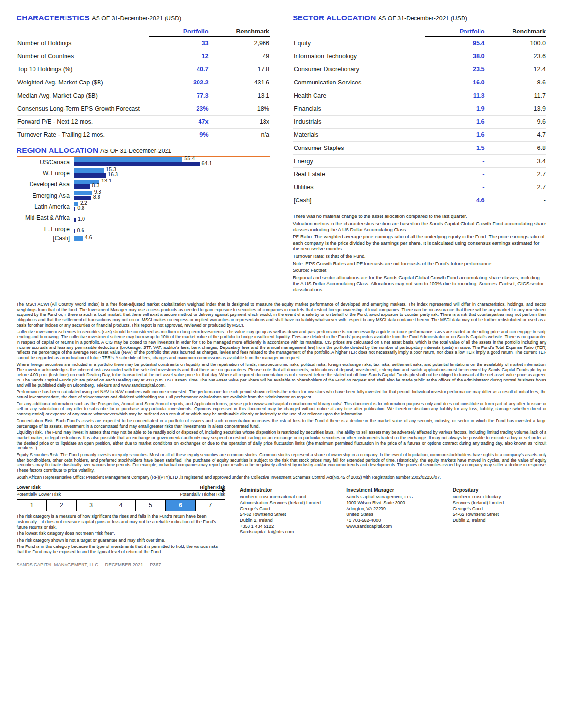CHARACTERISTICS AS OF 31-December-2021 (USD)
| | Portfolio | Benchmark |
| --- | --- | --- |
| Number of Holdings | 33 | 2,966 |
| Number of Countries | 12 | 49 |
| Top 10 Holdings (%) | 40.7 | 17.8 |
| Weighted Avg. Market Cap ($B) | 302.2 | 431.6 |
| Median Avg. Market Cap ($B) | 77.3 | 13.1 |
| Consensus Long-Term EPS Growth Forecast | 23% | 18% |
| Forward P/E - Next 12 mos. | 47x | 18x |
| Turnover Rate - Trailing 12 mos. | 9% | n/a |
REGION ALLOCATION AS OF 31-December-2021
US/Canada
55.4
64.1
W. Europe
15.3
16.3
Developed Asia
13.1
8.3
Emerging Asia
9.3
8.8
Latin America
2.2
0.8
Mid-East & Africa
-
1.0
E. Europe
-
0.6
[Cash]
4.6
SECTOR ALLOCATION AS OF 31-December-2021 (USD)
| | Portfolio | Benchmark |
| --- | --- | --- |
| Equity | 95.4 | 100.0 |
| Information Technology | 38.0 | 23.6 |
| Consumer Discretionary | 23.5 | 12.4 |
| Communication Services | 16.0 | 8.6 |
| Health Care | 11.3 | 11.7 |
| Financials | 1.9 | 13.9 |
| Industrials | 1.6 | 9.6 |
| Materials | 1.6 | 4.7 |
| Consumer Staples | 1.5 | 6.8 |
| Energy | - | 3.4 |
| Real Estate | - | 2.7 |
| Utilities | - | 2.7 |
| [Cash] | 4.6 | - |
There was no material change to the asset allocation compared to the last quarter.
Valuation metrics in the characteristics section are based on the Sands Capital Global Growth Fund accumulating share classes including the A US Dollar Accumulating Class.
PE Ratio: The weighted average price earnings ratio of all the underlying equity in the Fund. The price earnings ratio of each company is the price divided by the earnings per share. It is calculated using consensus earnings estimated for the next twelve months.
Turnover Rate: Is that of the Fund.
Note: EPS Growth Rates and PE forecasts are not forecasts of the Fund's future performance.
Source: Factset
Regional and sector allocations are for the Sands Capital Global Growth Fund accumulating share classes, including the A US Dollar Accumulating Class. Allocations may not sum to 100% due to rounding. Sources: Factset, GICS sector classifications.
The MSCI ACWI (All Country World Index) is a free float-adjusted market capitalization weighted index that is designed to measure the equity market performance of developed and emerging markets. The index represented will differ in characteristics, holdings, and sector weightings from that of the fund. The Investment Manager may use access products as needed to gain exposure to securities of companies in markets that restrict foreign ownership of local companies. There can be no assurance that there will be any market for any investment acquired by the Fund or, if there is such a local market, that there will exist a secure method or delivery against payment which would, in the event of a sale by or on behalf of the Fund, avoid exposure to counter party risk. There is a risk that counterparties may not perform their obligations and that the settlement of transactions may not occur. MSCI makes no express or implied warranties or representations and shall have no liability whatsoever with respect to any MSCI data contained herein. The MSCI data may not be further redistributed or used as a basis for other indices or any securities or financial products. This report is not approved, reviewed or produced by MSCI.
Collective Investment Schemes in Securities (CIS) should be considered as medium to long-term investments. The value may go up as well as down and past performance is not necessarily a guide to future performance. CIS's are traded at the ruling price and can engage in scrip lending and borrowing. The collective investment scheme may borrow up to 10% of the market value of the portfolio to bridge insufficient liquidity. Fees are detailed in the Funds' prospectus available from the Fund Administrator or on Sands Capital's website. There is no guarantee in respect of capital or returns in a portfolio. A CIS may be closed to new investors in order for it to be managed more efficiently in accordance with its mandate. CIS prices are calculated on a net asset basis, which is the total value of all the assets in the portfolio including any income accruals and less any permissible deductions (brokerage, STT, VAT, auditor's fees, bank charges, Depositary fees and the annual management fee) from the portfolio divided by the number of participatory interests (units) in issue. The Fund's Total Expense Ratio (TER) reflects the percentage of the average Net Asset Value (NAV) of the portfolio that was incurred as charges, levies and fees related to the management of the portfolio. A higher TER does not necessarily imply a poor return, nor does a low TER imply a good return. The current TER cannot be regarded as an indication of future TER's. A schedule of fees, charges and maximum commissions is available from the manager on request.
Where foreign securities are included in a portfolio there may be potential constraints on liquidity and the repatriation of funds, macroeconomic risks, political risks, foreign exchange risks, tax risks, settlement risks; and potential limitations on the availability of market information. The investor acknowledges the inherent risk associated with the selected investments and that there are no guarantees. Please note that all documents, notifications of deposit, investment, redemption and switch applications must be received by Sands Capital Funds plc by or before 4:00 p.m. (Irish time) on each Dealing Day, to be transacted at the net asset value price for that day. Where all required documentation is not received before the stated cut off time Sands Capital Funds plc shall not be obliged to transact at the net asset value price as agreed to. The Sands Capital Funds plc are priced on each Dealing Day at 4:00 p.m. US Eastern Time. The Net Asset Value per Share will be available to Shareholders of the Fund on request and shall also be made public at the offices of the Administrator during normal business hours and will be published daily on Bloomberg, Telekurs and www.sandscapital.com.
Performance has been calculated using net NAV to NAV numbers with income reinvested. The performance for each period shown reflects the return for investors who have been fully invested for that period. Individual investor performance may differ as a result of initial fees, the actual investment date, the date of reinvestments and dividend withholding tax. Full performance calculations are available from the Administrator on request.
For any additional information such as the Prospectus, Annual and Semi-Annual reports, and Application forms, please go to www.sandscapital.com/document-library-ucits/. This document is for information purposes only and does not constitute or form part of any offer to issue or sell or any solicitation of any offer to subscribe for or purchase any particular investments. Opinions expressed in this document may be changed without notice at any time after publication. We therefore disclaim any liability for any loss, liability, damage (whether direct or consequential) or expense of any nature whatsoever which may be suffered as a result of or which may be attributable directly or indirectly to the use of or reliance upon the information.
Concentration Risk. Each Fund's assets are expected to be concentrated in a portfolio of issuers and such concentration increases the risk of loss to the Fund if there is a decline in the market value of any security, industry, or sector in which the Fund has invested a large percentage of its assets. Investment in a concentrated fund may entail greater risks than investments in a less concentrated fund.
Liquidity Risk. The Fund may invest in assets that may not be able to be readily sold or disposed of, including securities whose disposition is restricted by securities laws. The ability to sell assets may be adversely affected by various factors, including limited trading volume, lack of a market maker, or legal restrictions. It is also possible that an exchange or governmental authority may suspend or restrict trading on an exchange or in particular securities or other instruments traded on the exchange. It may not always be possible to execute a buy or sell order at the desired price or to liquidate an open position, either due to market conditions on exchanges or due to the operation of daily price fluctuation limits (the maximum permitted fluctuation in the price of a futures or options contract during any trading day, also known as "circuit breakers.")
Equity Securities Risk. The Fund primarily invests in equity securities. Most or all of these equity securities are common stocks. Common stocks represent a share of ownership in a company. In the event of liquidation, common stockholders have rights to a company's assets only after bondholders, other debt holders, and preferred stockholders have been satisfied. The purchase of equity securities is subject to the risk that stock prices may fall for extended periods of time. Historically, the equity markets have moved in cycles, and the value of equity securities may fluctuate drastically over various time periods. For example, individual companies may report poor results or be negatively affected by industry and/or economic trends and developments. The prices of securities issued by a company may suffer a decline in response. These factors contribute to price volatility.
South African Representative Office: Prescient Management Company (RF)(PTY)LTD ,is registered and approved under the Collective Investment Schemes Control Act(No.45 of 2002) with Registration number 2002/02256/07.
Lower Risk Higher Risk
Potentially Lower Risk Potentially Higher Risk
1
2
3
4
5
6
7
The risk category is a measure of how significant the rises and falls in the Fund's return have been historically – it does not measure capital gains or loss and may not be a reliable indication of the Fund's future returns or risk.
The lowest risk category does not mean "risk free".
The risk category shown is not a target or guarantee and may shift over time.
The Fund is in this category because the type of investments that it is permitted to hold, the various risks that the Fund may be exposed to and the typical level of return of the Fund.
Administrator Northern Trust International Fund
Administration Services (Ireland) Limited
George's Court
54-62 Townsend Street
Dublin 2, Ireland
+353 1 434 5122
Sandscapital_ta@ntrs.com
Investment Manager Sands Capital Management, LLC
1000 Wilson Blvd. Suite 3000
Arlington, VA 22209
United States
+1 703-562-4000
www.sandscapital.com
Depositary Northern Trust Fiduciary
Services (Ireland) Limited
George's Court
54-62 Townsend Street
Dublin 2, Ireland
SANDS CAPITAL MANAGEMENT, LLC · DECEMBER 2021 · P367